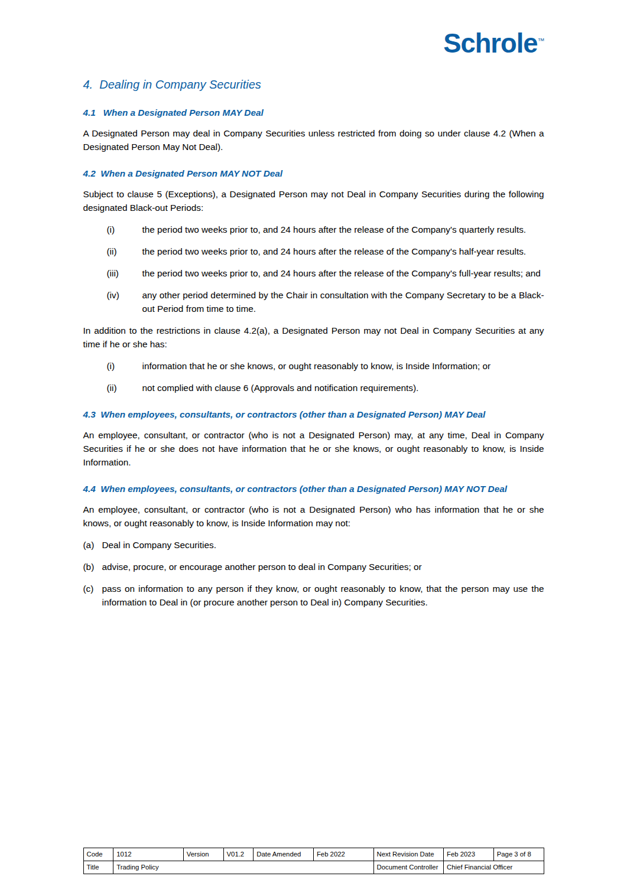Schrole™
4. Dealing in Company Securities
4.1 When a Designated Person MAY Deal
A Designated Person may deal in Company Securities unless restricted from doing so under clause 4.2 (When a Designated Person May Not Deal).
4.2 When a Designated Person MAY NOT Deal
Subject to clause 5 (Exceptions), a Designated Person may not Deal in Company Securities during the following designated Black-out Periods:
the period two weeks prior to, and 24 hours after the release of the Company's quarterly results.
the period two weeks prior to, and 24 hours after the release of the Company's half-year results.
the period two weeks prior to, and 24 hours after the release of the Company's full-year results; and
any other period determined by the Chair in consultation with the Company Secretary to be a Black-out Period from time to time.
In addition to the restrictions in clause 4.2(a), a Designated Person may not Deal in Company Securities at any time if he or she has:
information that he or she knows, or ought reasonably to know, is Inside Information; or
not complied with clause 6 (Approvals and notification requirements).
4.3 When employees, consultants, or contractors (other than a Designated Person) MAY Deal
An employee, consultant, or contractor (who is not a Designated Person) may, at any time, Deal in Company Securities if he or she does not have information that he or she knows, or ought reasonably to know, is Inside Information.
4.4 When employees, consultants, or contractors (other than a Designated Person) MAY NOT Deal
An employee, consultant, or contractor (who is not a Designated Person) who has information that he or she knows, or ought reasonably to know, is Inside Information may not:
Deal in Company Securities.
advise, procure, or encourage another person to deal in Company Securities; or
pass on information to any person if they know, or ought reasonably to know, that the person may use the information to Deal in (or procure another person to Deal in) Company Securities.
| Code | 1012 | Version | V01.2 | Date Amended | Feb 2022 | Next Revision Date | Feb 2023 | Page 3 of 8 |
| Title | Trading Policy | Document Controller | Chief Financial Officer |